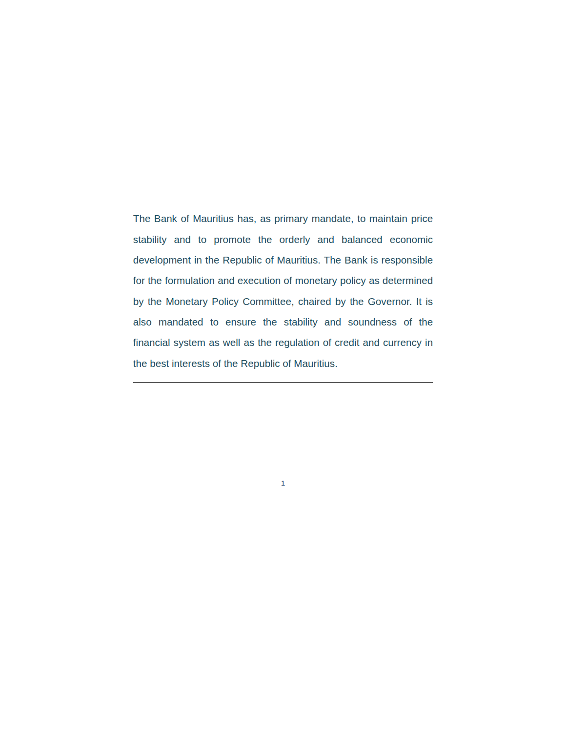The Bank of Mauritius has, as primary mandate, to maintain price stability and to promote the orderly and balanced economic development in the Republic of Mauritius. The Bank is responsible for the formulation and execution of monetary policy as determined by the Monetary Policy Committee, chaired by the Governor. It is also mandated to ensure the stability and soundness of the financial system as well as the regulation of credit and currency in the best interests of the Republic of Mauritius.
1